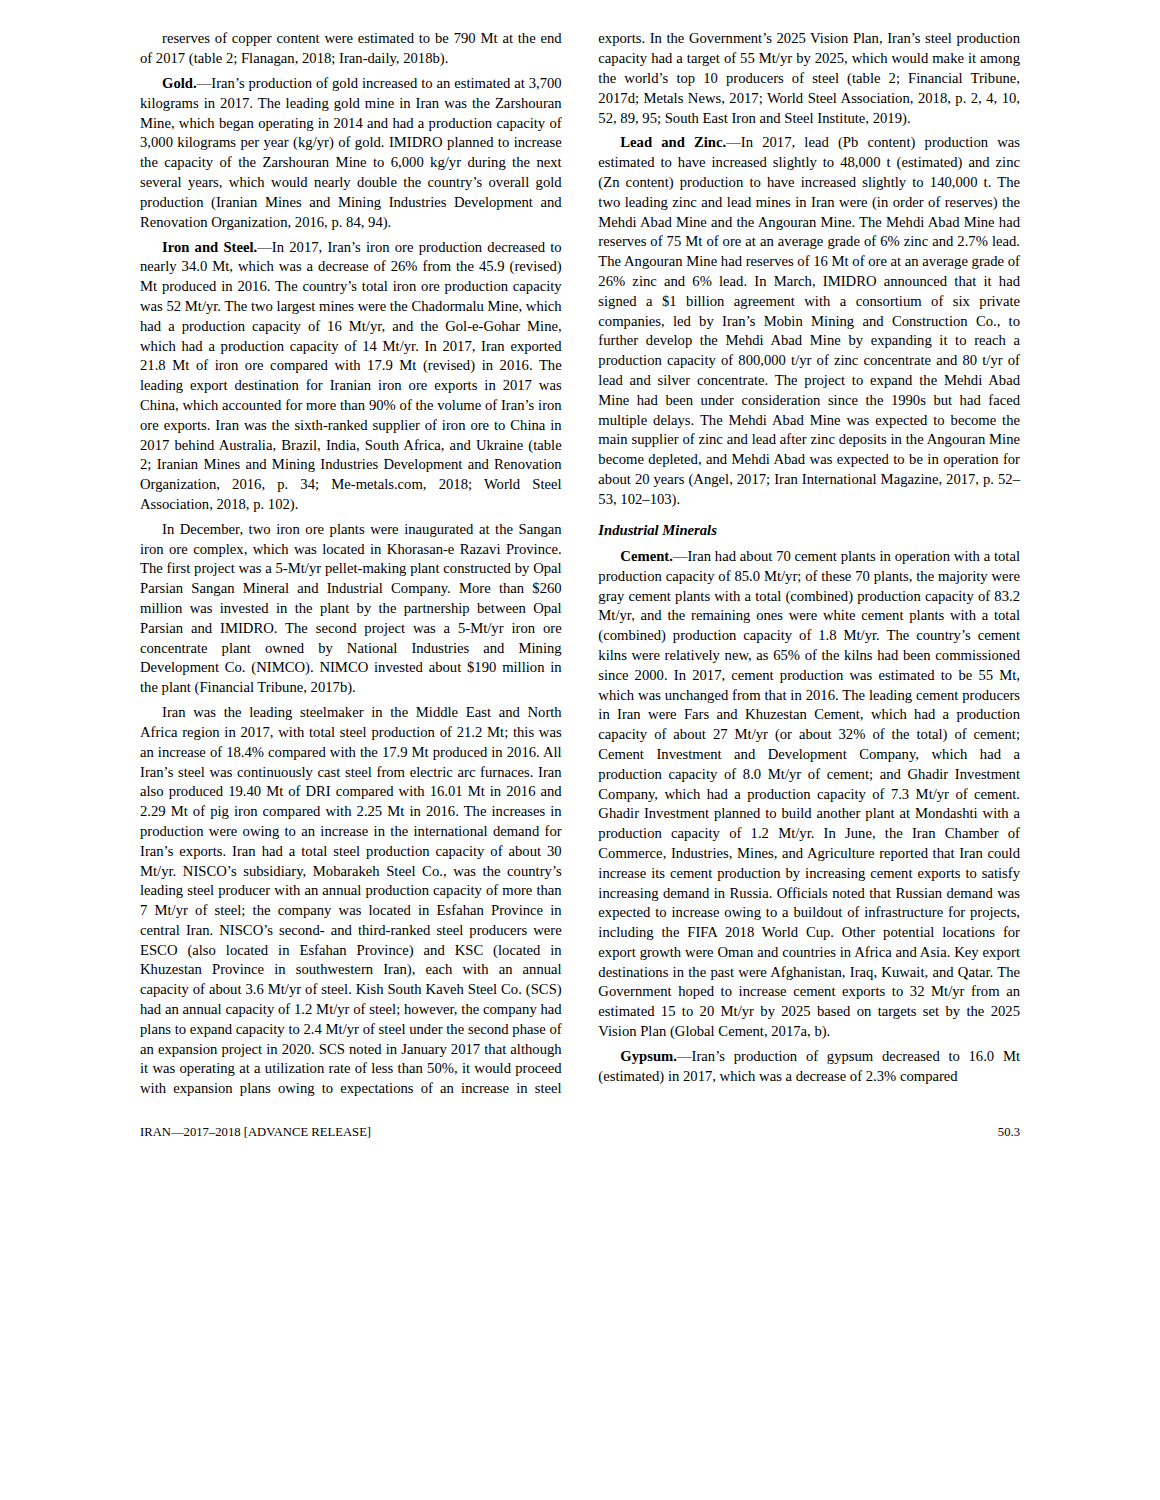reserves of copper content were estimated to be 790 Mt at the end of 2017 (table 2; Flanagan, 2018; Iran-daily, 2018b).
Gold.—Iran’s production of gold increased to an estimated at 3,700 kilograms in 2017. The leading gold mine in Iran was the Zarshouran Mine, which began operating in 2014 and had a production capacity of 3,000 kilograms per year (kg/yr) of gold. IMIDRO planned to increase the capacity of the Zarshouran Mine to 6,000 kg/yr during the next several years, which would nearly double the country’s overall gold production (Iranian Mines and Mining Industries Development and Renovation Organization, 2016, p. 84, 94).
Iron and Steel.—In 2017, Iran’s iron ore production decreased to nearly 34.0 Mt, which was a decrease of 26% from the 45.9 (revised) Mt produced in 2016. The country’s total iron ore production capacity was 52 Mt/yr. The two largest mines were the Chadormalu Mine, which had a production capacity of 16 Mt/yr, and the Gol-e-Gohar Mine, which had a production capacity of 14 Mt/yr. In 2017, Iran exported 21.8 Mt of iron ore compared with 17.9 Mt (revised) in 2016. The leading export destination for Iranian iron ore exports in 2017 was China, which accounted for more than 90% of the volume of Iran’s iron ore exports. Iran was the sixth-ranked supplier of iron ore to China in 2017 behind Australia, Brazil, India, South Africa, and Ukraine (table 2; Iranian Mines and Mining Industries Development and Renovation Organization, 2016, p. 34; Me-metals.com, 2018; World Steel Association, 2018, p. 102).
In December, two iron ore plants were inaugurated at the Sangan iron ore complex, which was located in Khorasan-e Razavi Province. The first project was a 5-Mt/yr pellet-making plant constructed by Opal Parsian Sangan Mineral and Industrial Company. More than $260 million was invested in the plant by the partnership between Opal Parsian and IMIDRO. The second project was a 5-Mt/yr iron ore concentrate plant owned by National Industries and Mining Development Co. (NIMCO). NIMCO invested about $190 million in the plant (Financial Tribune, 2017b).
Iran was the leading steelmaker in the Middle East and North Africa region in 2017, with total steel production of 21.2 Mt; this was an increase of 18.4% compared with the 17.9 Mt produced in 2016. All Iran’s steel was continuously cast steel from electric arc furnaces. Iran also produced 19.40 Mt of DRI compared with 16.01 Mt in 2016 and 2.29 Mt of pig iron compared with 2.25 Mt in 2016. The increases in production were owing to an increase in the international demand for Iran’s exports. Iran had a total steel production capacity of about 30 Mt/yr. NISCO’s subsidiary, Mobarakeh Steel Co., was the country’s leading steel producer with an annual production capacity of more than 7 Mt/yr of steel; the company was located in Esfahan Province in central Iran. NISCO’s second- and third-ranked steel producers were ESCO (also located in Esfahan Province) and KSC (located in Khuzestan Province in southwestern Iran), each with an annual capacity of about 3.6 Mt/yr of steel. Kish South Kaveh Steel Co. (SCS) had an annual capacity of 1.2 Mt/yr of steel; however, the company had plans to expand capacity to 2.4 Mt/yr of steel under the second phase of an expansion project in 2020. SCS noted in January 2017 that although it was operating at a utilization rate of less than 50%, it would proceed with expansion plans owing to expectations of an increase in steel exports. In the Government’s 2025 Vision Plan, Iran’s steel production capacity had a target of 55 Mt/yr by 2025, which would make it among the world’s top 10 producers of steel (table 2; Financial Tribune, 2017d; Metals News, 2017; World Steel Association, 2018, p. 2, 4, 10, 52, 89, 95; South East Iron and Steel Institute, 2019).
Lead and Zinc.—In 2017, lead (Pb content) production was estimated to have increased slightly to 48,000 t (estimated) and zinc (Zn content) production to have increased slightly to 140,000 t. The two leading zinc and lead mines in Iran were (in order of reserves) the Mehdi Abad Mine and the Angouran Mine. The Mehdi Abad Mine had reserves of 75 Mt of ore at an average grade of 6% zinc and 2.7% lead. The Angouran Mine had reserves of 16 Mt of ore at an average grade of 26% zinc and 6% lead. In March, IMIDRO announced that it had signed a $1 billion agreement with a consortium of six private companies, led by Iran’s Mobin Mining and Construction Co., to further develop the Mehdi Abad Mine by expanding it to reach a production capacity of 800,000 t/yr of zinc concentrate and 80 t/yr of lead and silver concentrate. The project to expand the Mehdi Abad Mine had been under consideration since the 1990s but had faced multiple delays. The Mehdi Abad Mine was expected to become the main supplier of zinc and lead after zinc deposits in the Angouran Mine become depleted, and Mehdi Abad was expected to be in operation for about 20 years (Angel, 2017; Iran International Magazine, 2017, p. 52–53, 102–103).
Industrial Minerals
Cement.—Iran had about 70 cement plants in operation with a total production capacity of 85.0 Mt/yr; of these 70 plants, the majority were gray cement plants with a total (combined) production capacity of 83.2 Mt/yr, and the remaining ones were white cement plants with a total (combined) production capacity of 1.8 Mt/yr. The country’s cement kilns were relatively new, as 65% of the kilns had been commissioned since 2000. In 2017, cement production was estimated to be 55 Mt, which was unchanged from that in 2016. The leading cement producers in Iran were Fars and Khuzestan Cement, which had a production capacity of about 27 Mt/yr (or about 32% of the total) of cement; Cement Investment and Development Company, which had a production capacity of 8.0 Mt/yr of cement; and Ghadir Investment Company, which had a production capacity of 7.3 Mt/yr of cement. Ghadir Investment planned to build another plant at Mondashti with a production capacity of 1.2 Mt/yr. In June, the Iran Chamber of Commerce, Industries, Mines, and Agriculture reported that Iran could increase its cement production by increasing cement exports to satisfy increasing demand in Russia. Officials noted that Russian demand was expected to increase owing to a buildout of infrastructure for projects, including the FIFA 2018 World Cup. Other potential locations for export growth were Oman and countries in Africa and Asia. Key export destinations in the past were Afghanistan, Iraq, Kuwait, and Qatar. The Government hoped to increase cement exports to 32 Mt/yr from an estimated 15 to 20 Mt/yr by 2025 based on targets set by the 2025 Vision Plan (Global Cement, 2017a, b).
Gypsum.—Iran’s production of gypsum decreased to 16.0 Mt (estimated) in 2017, which was a decrease of 2.3% compared
IRAN—2017–2018 [ADVANCE RELEASE] 50.3